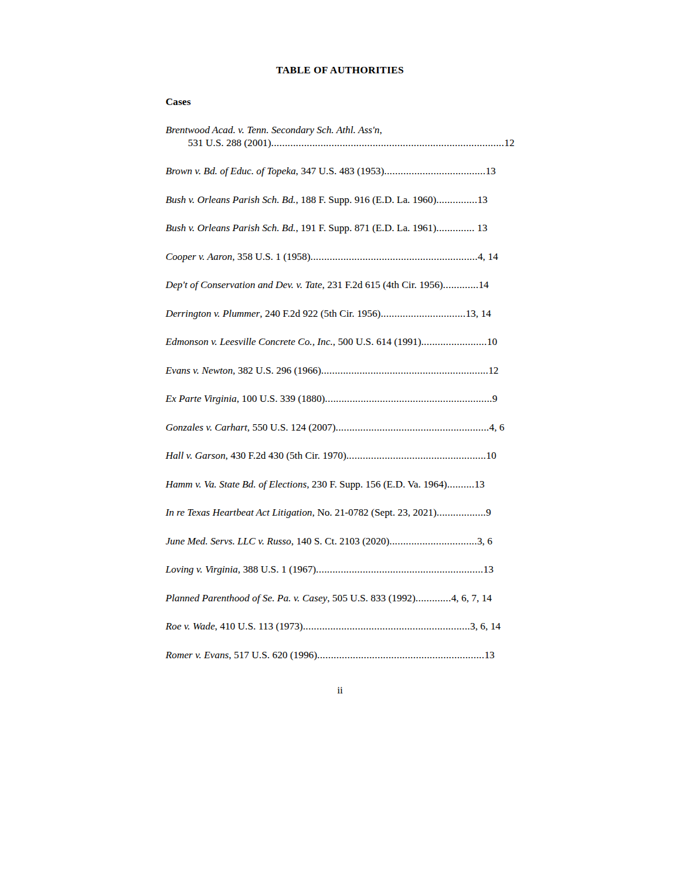TABLE OF AUTHORITIES
Cases
Brentwood Acad. v. Tenn. Secondary Sch. Athl. Ass'n, 531 U.S. 288 (2001)..................................................................................... 12
Brown v. Bd. of Educ. of Topeka, 347 U.S. 483 (1953)..................................... 13
Bush v. Orleans Parish Sch. Bd., 188 F. Supp. 916 (E.D. La. 1960)............... 13
Bush v. Orleans Parish Sch. Bd., 191 F. Supp. 871 (E.D. La. 1961).............. 13
Cooper v. Aaron, 358 U.S. 1 (1958)............................................................. 4, 14
Dep't of Conservation and Dev. v. Tate, 231 F.2d 615 (4th Cir. 1956)............. 14
Derrington v. Plummer, 240 F.2d 922 (5th Cir. 1956)............................... 13, 14
Edmonson v. Leesville Concrete Co., Inc., 500 U.S. 614 (1991)........................ 10
Evans v. Newton, 382 U.S. 296 (1966)............................................................. 12
Ex Parte Virginia, 100 U.S. 339 (1880)............................................................. 9
Gonzales v. Carhart, 550 U.S. 124 (2007)........................................................ 4, 6
Hall v. Garson, 430 F.2d 430 (5th Cir. 1970)................................................... 10
Hamm v. Va. State Bd. of Elections, 230 F. Supp. 156 (E.D. Va. 1964).......... 13
In re Texas Heartbeat Act Litigation, No. 21-0782 (Sept. 23, 2021).................. 9
June Med. Servs. LLC v. Russo, 140 S. Ct. 2103 (2020)................................ 3, 6
Loving v. Virginia, 388 U.S. 1 (1967)............................................................. 13
Planned Parenthood of Se. Pa. v. Casey, 505 U.S. 833 (1992)............. 4, 6, 7, 14
Roe v. Wade, 410 U.S. 113 (1973)............................................................. 3, 6, 14
Romer v. Evans, 517 U.S. 620 (1996)............................................................. 13
ii